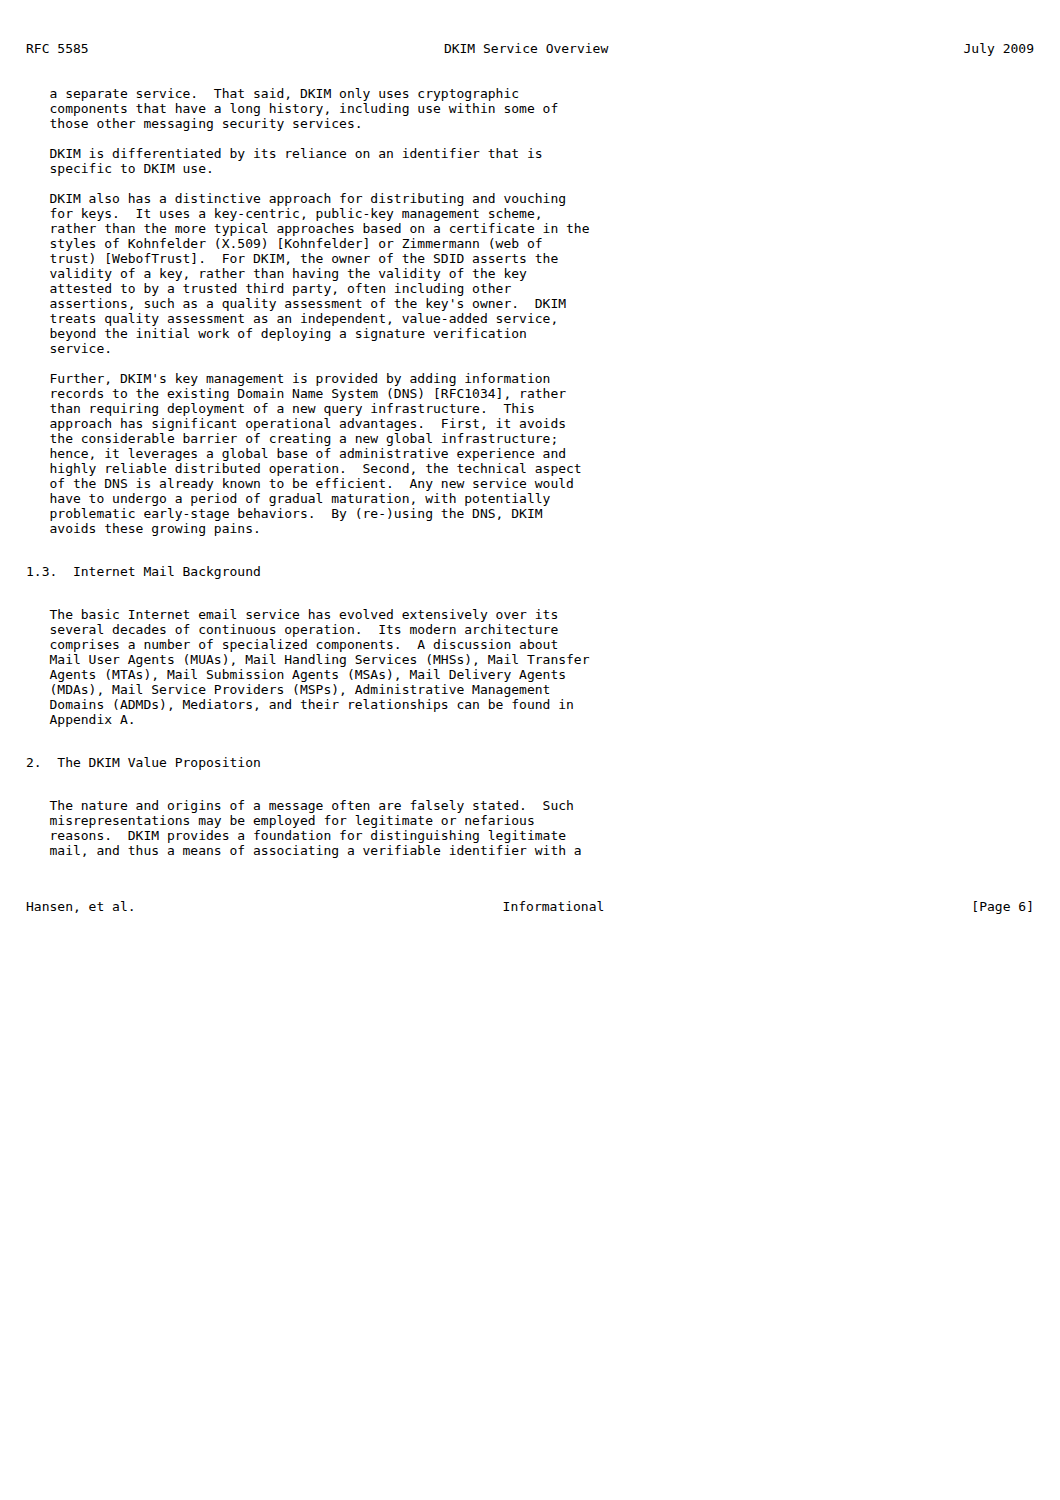RFC 5585 DKIM Service Overview July 2009
a separate service. That said, DKIM only uses cryptographic components that have a long history, including use within some of those other messaging security services. DKIM is differentiated by its reliance on an identifier that is specific to DKIM use. DKIM also has a distinctive approach for distributing and vouching for keys. It uses a key-centric, public-key management scheme, rather than the more typical approaches based on a certificate in the styles of Kohnfelder (X.509) [Kohnfelder] or Zimmermann (web of trust) [WebofTrust]. For DKIM, the owner of the SDID asserts the validity of a key, rather than having the validity of the key attested to by a trusted third party, often including other assertions, such as a quality assessment of the key's owner. DKIM treats quality assessment as an independent, value-added service, beyond the initial work of deploying a signature verification service. Further, DKIM's key management is provided by adding information records to the existing Domain Name System (DNS) [RFC1034], rather than requiring deployment of a new query infrastructure. This approach has significant operational advantages. First, it avoids the considerable barrier of creating a new global infrastructure; hence, it leverages a global base of administrative experience and highly reliable distributed operation. Second, the technical aspect of the DNS is already known to be efficient. Any new service would have to undergo a period of gradual maturation, with potentially problematic early-stage behaviors. By (re-)using the DNS, DKIM avoids these growing pains.
1.3. Internet Mail Background
The basic Internet email service has evolved extensively over its several decades of continuous operation. Its modern architecture comprises a number of specialized components. A discussion about Mail User Agents (MUAs), Mail Handling Services (MHSs), Mail Transfer Agents (MTAs), Mail Submission Agents (MSAs), Mail Delivery Agents (MDAs), Mail Service Providers (MSPs), Administrative Management Domains (ADMDs), Mediators, and their relationships can be found in Appendix A.
2. The DKIM Value Proposition
The nature and origins of a message often are falsely stated. Such misrepresentations may be employed for legitimate or nefarious reasons. DKIM provides a foundation for distinguishing legitimate mail, and thus a means of associating a verifiable identifier with a
Hansen, et al. Informational[Page 6]